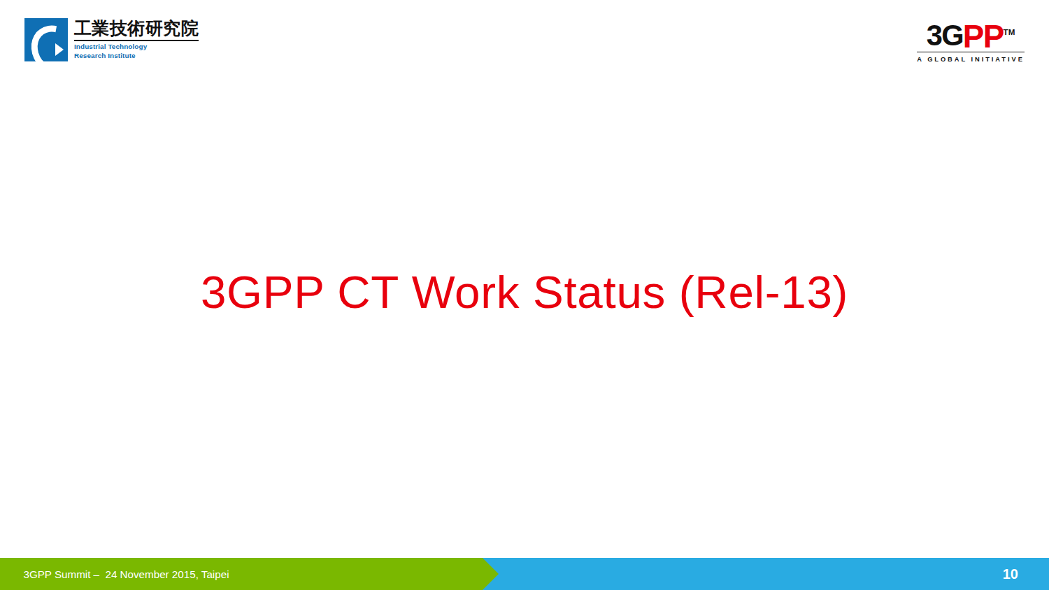工業技術研究院
Industrial Technology
Research Institute
3GPPTM
A GLOBAL INITIATIVE
3GPP CT Work Status (Rel-13)
3GPP Summit – 24 November 2015, Taipei
10